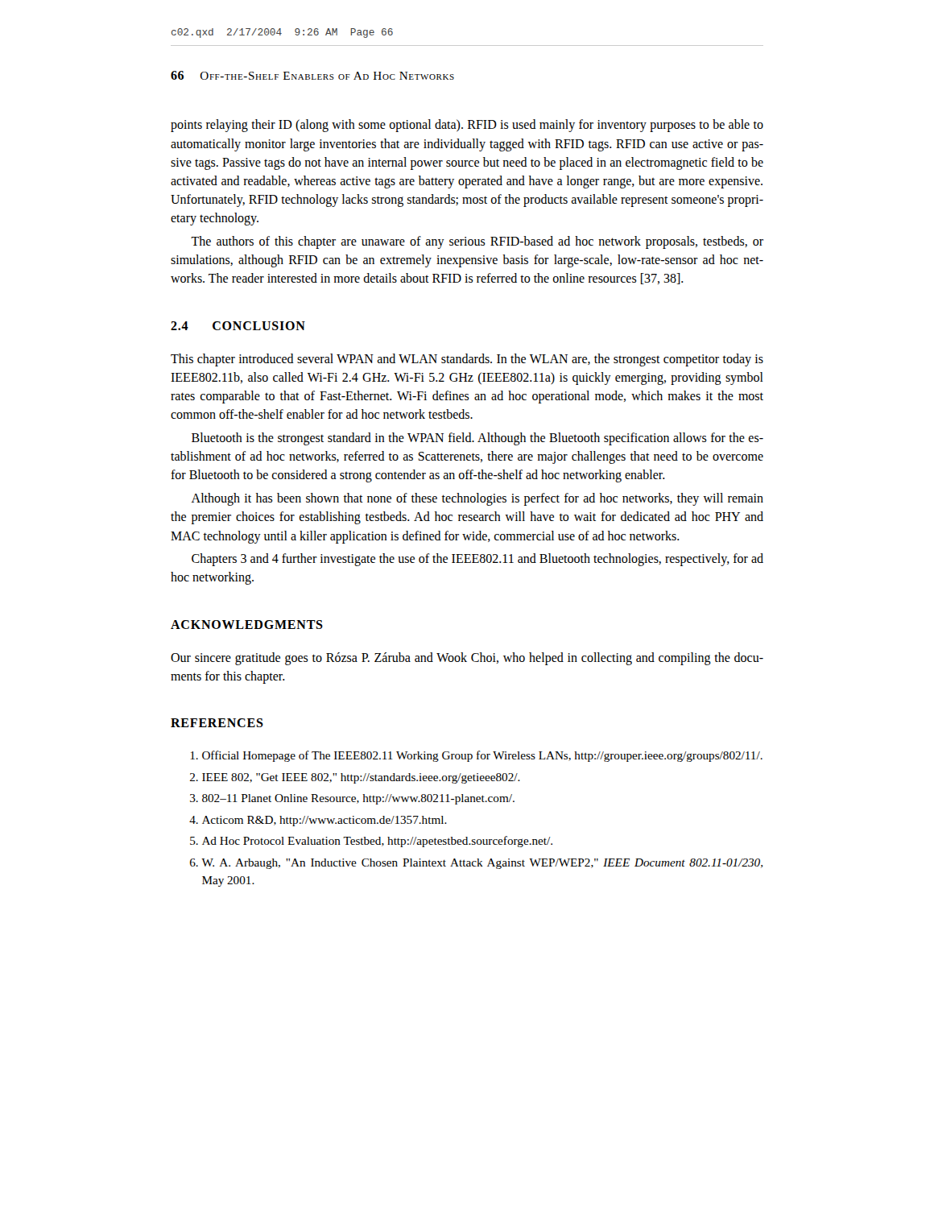c02.qxd 2/17/2004 9:26 AM Page 66
66 Off-the-Shelf Enablers of Ad Hoc Networks
points relaying their ID (along with some optional data). RFID is used mainly for inventory purposes to be able to automatically monitor large inventories that are individually tagged with RFID tags. RFID can use active or passive tags. Passive tags do not have an internal power source but need to be placed in an electromagnetic field to be activated and readable, whereas active tags are battery operated and have a longer range, but are more expensive. Unfortunately, RFID technology lacks strong standards; most of the products available represent someone's proprietary technology.
The authors of this chapter are unaware of any serious RFID-based ad hoc network proposals, testbeds, or simulations, although RFID can be an extremely inexpensive basis for large-scale, low-rate-sensor ad hoc networks. The reader interested in more details about RFID is referred to the online resources [37, 38].
2.4 Conclusion
This chapter introduced several WPAN and WLAN standards. In the WLAN are, the strongest competitor today is IEEE802.11b, also called Wi-Fi 2.4 GHz. Wi-Fi 5.2 GHz (IEEE802.11a) is quickly emerging, providing symbol rates comparable to that of Fast-Ethernet. Wi-Fi defines an ad hoc operational mode, which makes it the most common off-the-shelf enabler for ad hoc network testbeds.
Bluetooth is the strongest standard in the WPAN field. Although the Bluetooth specification allows for the establishment of ad hoc networks, referred to as Scatterenets, there are major challenges that need to be overcome for Bluetooth to be considered a strong contender as an off-the-shelf ad hoc networking enabler.
Although it has been shown that none of these technologies is perfect for ad hoc networks, they will remain the premier choices for establishing testbeds. Ad hoc research will have to wait for dedicated ad hoc PHY and MAC technology until a killer application is defined for wide, commercial use of ad hoc networks.
Chapters 3 and 4 further investigate the use of the IEEE802.11 and Bluetooth technologies, respectively, for ad hoc networking.
Acknowledgments
Our sincere gratitude goes to Rózsa P. Záruba and Wook Choi, who helped in collecting and compiling the documents for this chapter.
References
Official Homepage of The IEEE802.11 Working Group for Wireless LANs, http://grouper.ieee.org/groups/802/11/.
IEEE 802, "Get IEEE 802," http://standards.ieee.org/getieee802/.
802–11 Planet Online Resource, http://www.80211-planet.com/.
Acticom R&D, http://www.acticom.de/1357.html.
Ad Hoc Protocol Evaluation Testbed, http://apetestbed.sourceforge.net/.
W. A. Arbaugh, "An Inductive Chosen Plaintext Attack Against WEP/WEP2," IEEE Document 802.11-01/230, May 2001.